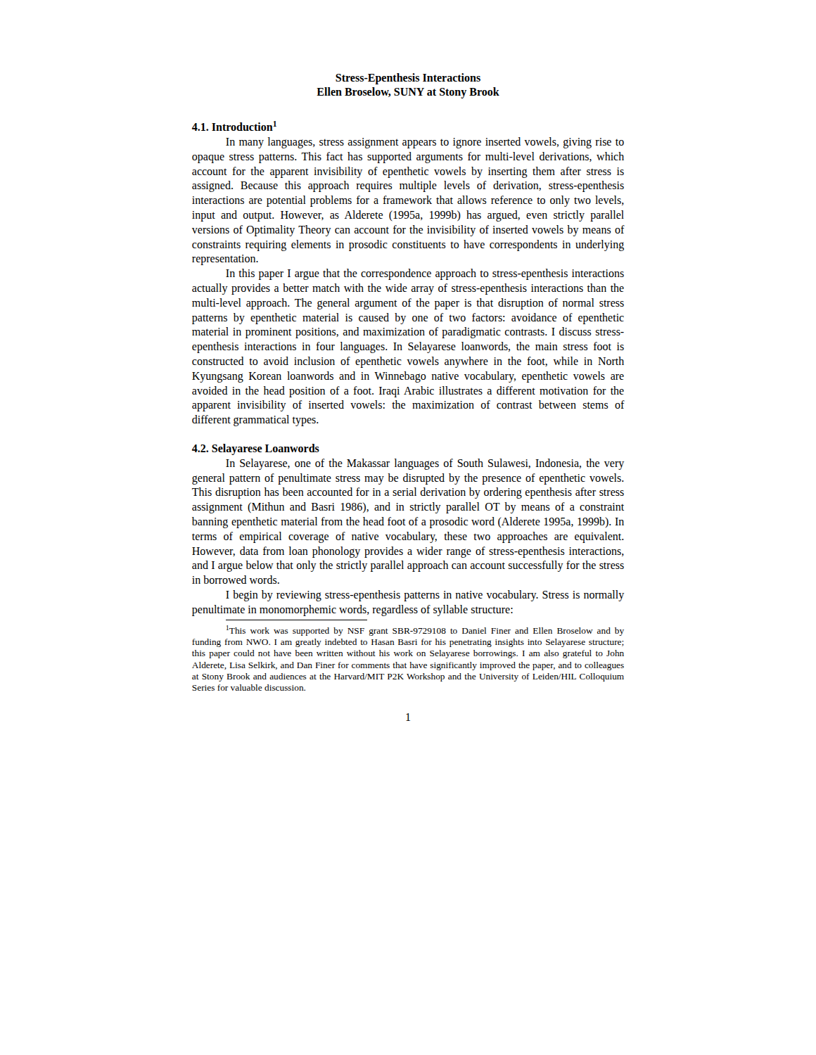Stress-Epenthesis Interactions
Ellen Broselow, SUNY at Stony Brook
4.1. Introduction1
In many languages, stress assignment appears to ignore inserted vowels, giving rise to opaque stress patterns. This fact has supported arguments for multi-level derivations, which account for the apparent invisibility of epenthetic vowels by inserting them after stress is assigned. Because this approach requires multiple levels of derivation, stress-epenthesis interactions are potential problems for a framework that allows reference to only two levels, input and output. However, as Alderete (1995a, 1999b) has argued, even strictly parallel versions of Optimality Theory can account for the invisibility of inserted vowels by means of constraints requiring elements in prosodic constituents to have correspondents in underlying representation.
In this paper I argue that the correspondence approach to stress-epenthesis interactions actually provides a better match with the wide array of stress-epenthesis interactions than the multi-level approach. The general argument of the paper is that disruption of normal stress patterns by epenthetic material is caused by one of two factors: avoidance of epenthetic material in prominent positions, and maximization of paradigmatic contrasts. I discuss stress-epenthesis interactions in four languages. In Selayarese loanwords, the main stress foot is constructed to avoid inclusion of epenthetic vowels anywhere in the foot, while in North Kyungsang Korean loanwords and in Winnebago native vocabulary, epenthetic vowels are avoided in the head position of a foot. Iraqi Arabic illustrates a different motivation for the apparent invisibility of inserted vowels: the maximization of contrast between stems of different grammatical types.
4.2. Selayarese Loanwords
In Selayarese, one of the Makassar languages of South Sulawesi, Indonesia, the very general pattern of penultimate stress may be disrupted by the presence of epenthetic vowels. This disruption has been accounted for in a serial derivation by ordering epenthesis after stress assignment (Mithun and Basri 1986), and in strictly parallel OT by means of a constraint banning epenthetic material from the head foot of a prosodic word (Alderete 1995a, 1999b). In terms of empirical coverage of native vocabulary, these two approaches are equivalent. However, data from loan phonology provides a wider range of stress-epenthesis interactions, and I argue below that only the strictly parallel approach can account successfully for the stress in borrowed words.
I begin by reviewing stress-epenthesis patterns in native vocabulary. Stress is normally penultimate in monomorphemic words, regardless of syllable structure:
1This work was supported by NSF grant SBR-9729108 to Daniel Finer and Ellen Broselow and by funding from NWO. I am greatly indebted to Hasan Basri for his penetrating insights into Selayarese structure; this paper could not have been written without his work on Selayarese borrowings. I am also grateful to John Alderete, Lisa Selkirk, and Dan Finer for comments that have significantly improved the paper, and to colleagues at Stony Brook and audiences at the Harvard/MIT P2K Workshop and the University of Leiden/HIL Colloquium Series for valuable discussion.
1